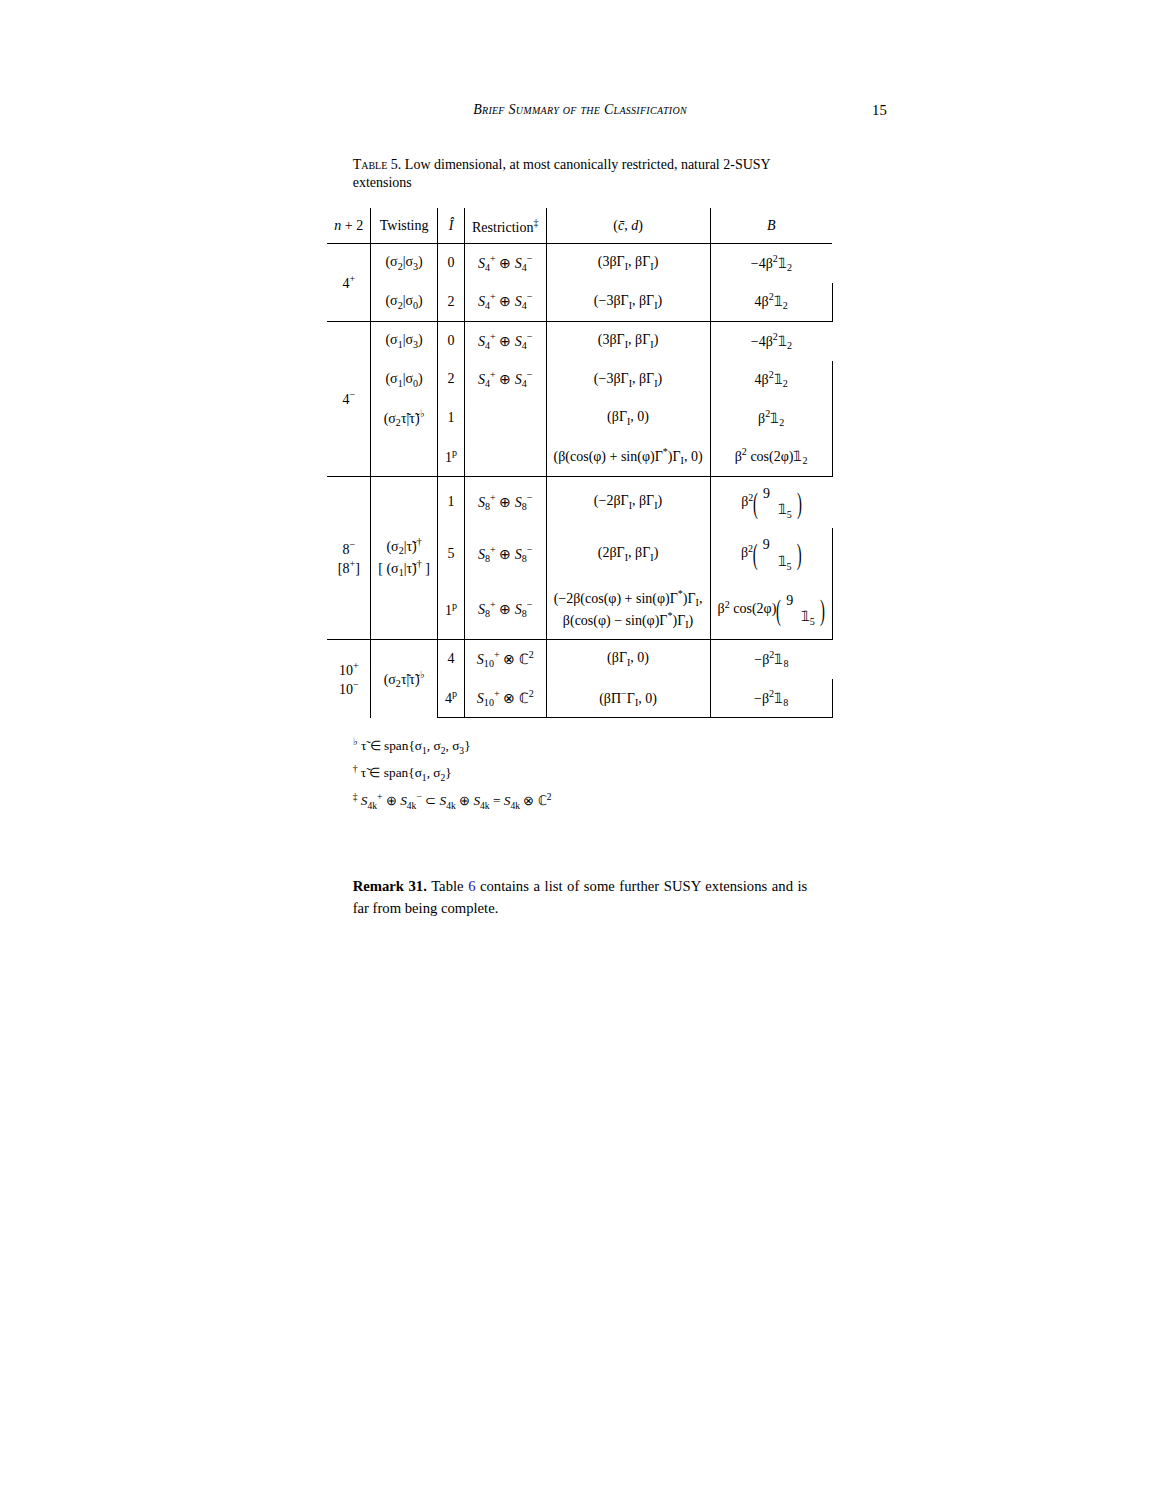Brief Summary of the Classification 15
Table 5. Low dimensional, at most canonically restricted, natural 2-SUSY extensions
| n + 2 | Twisting | Î | Restriction ‡ | ( c̄ , d ) | B |
| --- | --- | --- | --- | --- | --- |
| 4 + | (σ 2 /σ 3 ) | 0 | S 4 + ⊕ S 4 − | (3βΓ I , βΓ I ) | −4β 2 𝟙 2 |
| (σ 2 /σ 0 ) | 2 | S 4 + ⊕ S 4 − | (−3βΓ I , βΓ I ) | 4β 2 𝟙 2 |
| 4 − | (σ 1 /σ 3 ) | 0 | S 4 + ⊕ S 4 − | (3βΓ I , βΓ I ) | −4β 2 𝟙 2 |
| (σ 1 /σ 0 ) | 2 | S 4 + ⊕ S 4 − | (−3βΓ I , βΓ I ) | 4β 2 𝟙 2 |
| (σ 2 τ̃/τ̃) ♭ | 1 | | (βΓ I , 0) | β 2 𝟙 2 |
| | 1 p | | (β(cos(φ) + sin(φ)Γ * )Γ I , 0) | β 2 cos(2φ)𝟙 2 |
| 8 − [8 + ] | (σ 2 /τ̃) † [ (σ 1 /τ̃) † ] | 1 | S 8 + ⊕ S 8 − | (−2βΓ I , βΓ I ) | β 2 ( 9 x x 𝟙 5 ) |
| 5 | S 8 + ⊕ S 8 − | (2βΓ I , βΓ I ) | β 2 ( 9 x x 𝟙 5 ) |
| 1 p | S 8 + ⊕ S 8 − | (−2β(cos(φ) + sin(φ)Γ * )Γ I , β(cos(φ) − sin(φ)Γ * )Γ I ) | β 2 cos(2φ) ( 9 x x 𝟙 5 ) |
| 10 + 10 − | (σ 2 τ̃/τ̃) ♭ | 4 | S 10 + ⊗ ℂ 2 | (βΓ I , 0) | −β 2 𝟙 8 |
| 4 p | S 10 + ⊗ ℂ 2 | (βΠ − Γ I , 0) | −β 2 𝟙 8 |
♭ τ̃ ∈ span{σ1, σ2, σ3}
† τ̃ ∈ span{σ1, σ2}
‡ S 4k+ ⊕ S 4k− ⊂ S 4k ⊕ S 4k = S 4k ⊗ ℂ2
Remark 31. Table 6 contains a list of some further SUSY extensions and is far from being complete.